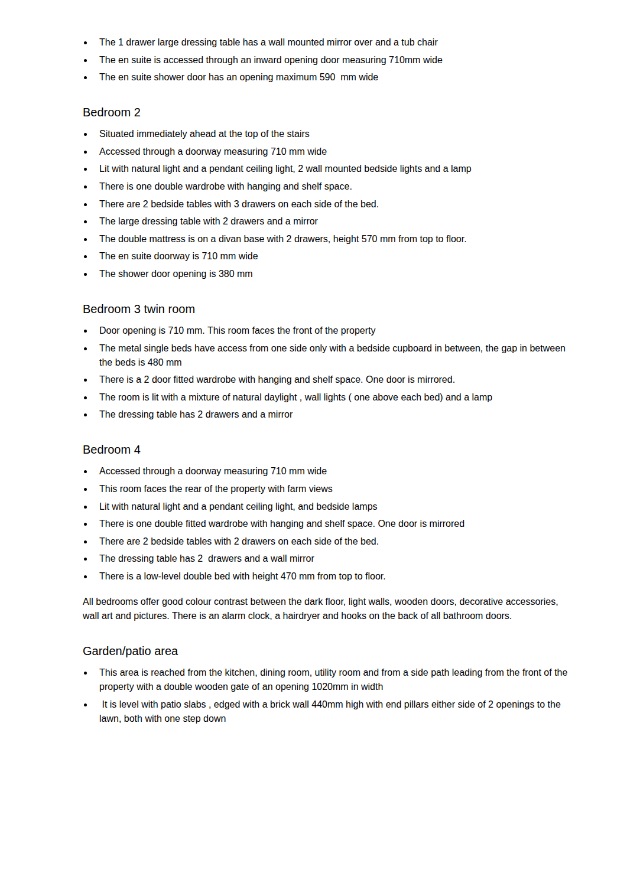The 1 drawer large dressing table has a wall mounted mirror over and a tub chair
The en suite is accessed through an inward opening door measuring 710mm wide
The en suite shower door has an opening maximum 590 mm wide
Bedroom 2
Situated immediately ahead at the top of the stairs
Accessed through a doorway measuring 710 mm wide
Lit with natural light and a pendant ceiling light, 2 wall mounted bedside lights and a lamp
There is one double wardrobe with hanging and shelf space.
There are 2 bedside tables with 3 drawers on each side of the bed.
The large dressing table with 2 drawers and a mirror
The double mattress is on a divan base with 2 drawers, height 570 mm from top to floor.
The en suite doorway is 710 mm wide
The shower door opening is 380 mm
Bedroom 3 twin room
Door opening is 710 mm. This room faces the front of the property
The metal single beds have access from one side only with a bedside cupboard in between, the gap in between the beds is 480 mm
There is a 2 door fitted wardrobe with hanging and shelf space. One door is mirrored.
The room is lit with a mixture of natural daylight , wall lights ( one above each bed) and a lamp
The dressing table has 2 drawers and a mirror
Bedroom 4
Accessed through a doorway measuring 710 mm wide
This room faces the rear of the property with farm views
Lit with natural light and a pendant ceiling light, and bedside lamps
There is one double fitted wardrobe with hanging and shelf space. One door is mirrored
There are 2 bedside tables with 2 drawers on each side of the bed.
The dressing table has 2 drawers and a wall mirror
There is a low-level double bed with height 470 mm from top to floor.
All bedrooms offer good colour contrast between the dark floor, light walls, wooden doors, decorative accessories, wall art and pictures. There is an alarm clock, a hairdryer and hooks on the back of all bathroom doors.
Garden/patio area
This area is reached from the kitchen, dining room, utility room and from a side path leading from the front of the property with a double wooden gate of an opening 1020mm in width
It is level with patio slabs , edged with a brick wall 440mm high with end pillars either side of 2 openings to the lawn, both with one step down